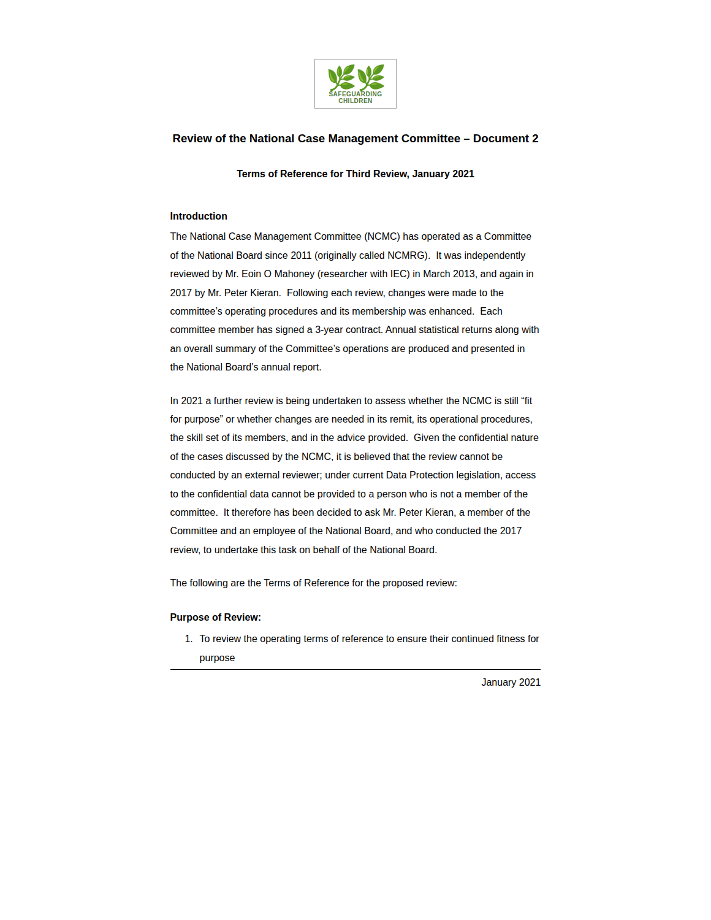🌿🌿 SAFEGUARDING
CHILDREN
Review of the National Case Management Committee – Document 2
Terms of Reference for Third Review, January 2021
Introduction
The National Case Management Committee (NCMC) has operated as a Committee of the National Board since 2011 (originally called NCMRG). It was independently reviewed by Mr. Eoin O Mahoney (researcher with IEC) in March 2013, and again in 2017 by Mr. Peter Kieran. Following each review, changes were made to the committee’s operating procedures and its membership was enhanced. Each committee member has signed a 3-year contract. Annual statistical returns along with an overall summary of the Committee’s operations are produced and presented in the National Board’s annual report.
In 2021 a further review is being undertaken to assess whether the NCMC is still “fit for purpose” or whether changes are needed in its remit, its operational procedures, the skill set of its members, and in the advice provided. Given the confidential nature of the cases discussed by the NCMC, it is believed that the review cannot be conducted by an external reviewer; under current Data Protection legislation, access to the confidential data cannot be provided to a person who is not a member of the committee. It therefore has been decided to ask Mr. Peter Kieran, a member of the Committee and an employee of the National Board, and who conducted the 2017 review, to undertake this task on behalf of the National Board.
The following are the Terms of Reference for the proposed review:
Purpose of Review:
To review the operating terms of reference to ensure their continued fitness for purpose
January 2021